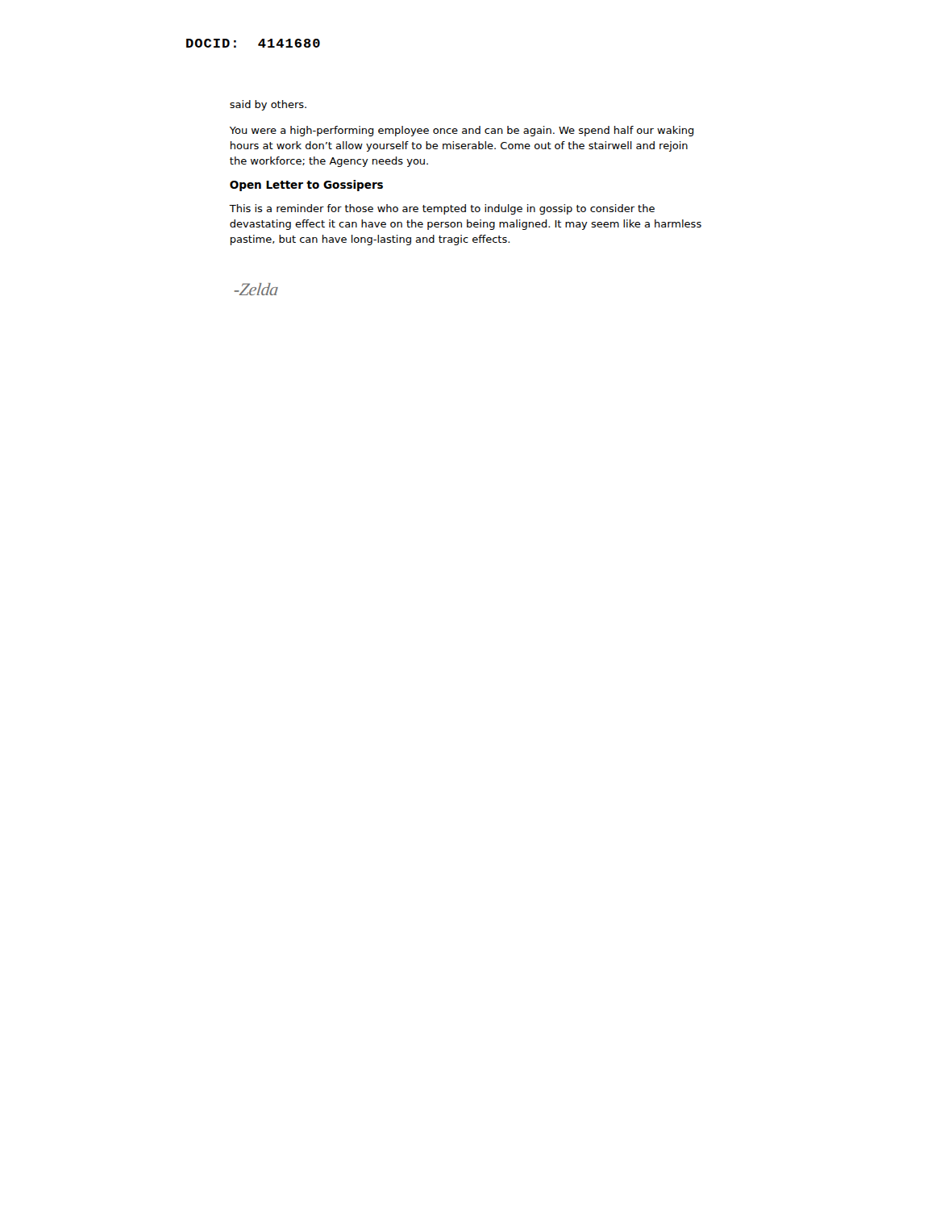DOCID: 4141680
said by others.
You were a high-performing employee once and can be again. We spend half our waking hours at work don’t allow yourself to be miserable. Come out of the stairwell and rejoin the workforce; the Agency needs you.
Open Letter to Gossipers
This is a reminder for those who are tempted to indulge in gossip to consider the devastating effect it can have on the person being maligned. It may seem like a harmless pastime, but can have long-lasting and tragic effects.
-Zelda